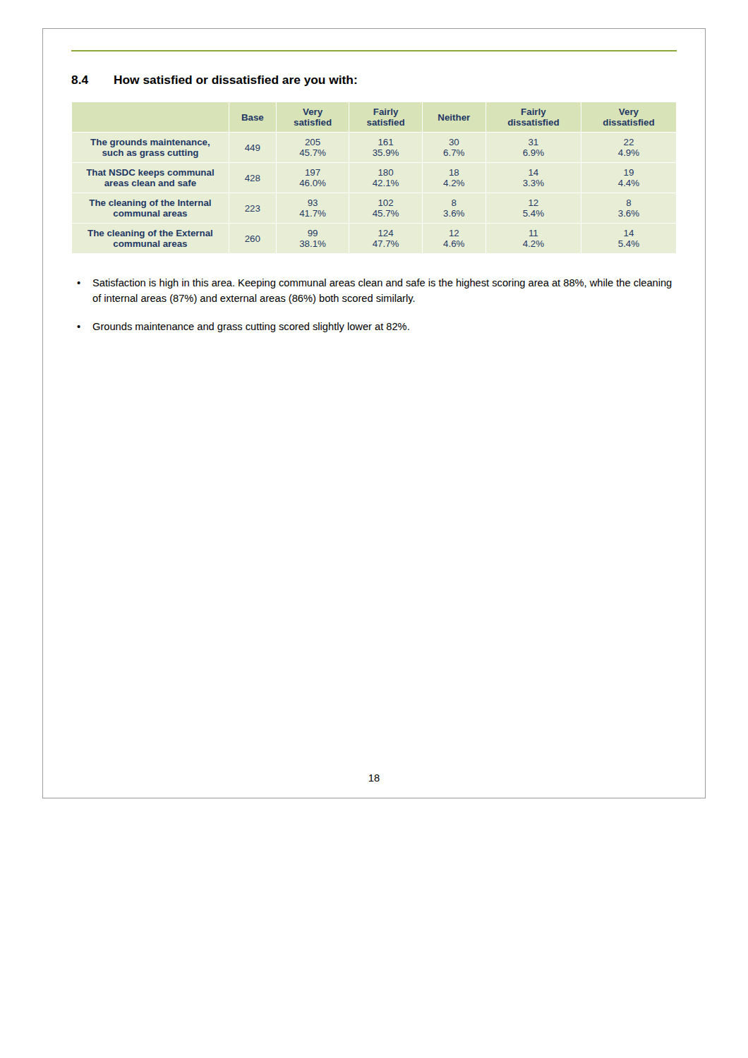8.4 How satisfied or dissatisfied are you with:
| | Base | Very satisfied | Fairly satisfied | Neither | Fairly dissatisfied | Very dissatisfied |
| --- | --- | --- | --- | --- | --- | --- |
| The grounds maintenance, such as grass cutting | 449 | 205 45.7% | 161 35.9% | 30 6.7% | 31 6.9% | 22 4.9% |
| That NSDC keeps communal areas clean and safe | 428 | 197 46.0% | 180 42.1% | 18 4.2% | 14 3.3% | 19 4.4% |
| The cleaning of the Internal communal areas | 223 | 93 41.7% | 102 45.7% | 8 3.6% | 12 5.4% | 8 3.6% |
| The cleaning of the External communal areas | 260 | 99 38.1% | 124 47.7% | 12 4.6% | 11 4.2% | 14 5.4% |
Satisfaction is high in this area. Keeping communal areas clean and safe is the highest scoring area at 88%, while the cleaning of internal areas (87%) and external areas (86%) both scored similarly.
Grounds maintenance and grass cutting scored slightly lower at 82%.
18